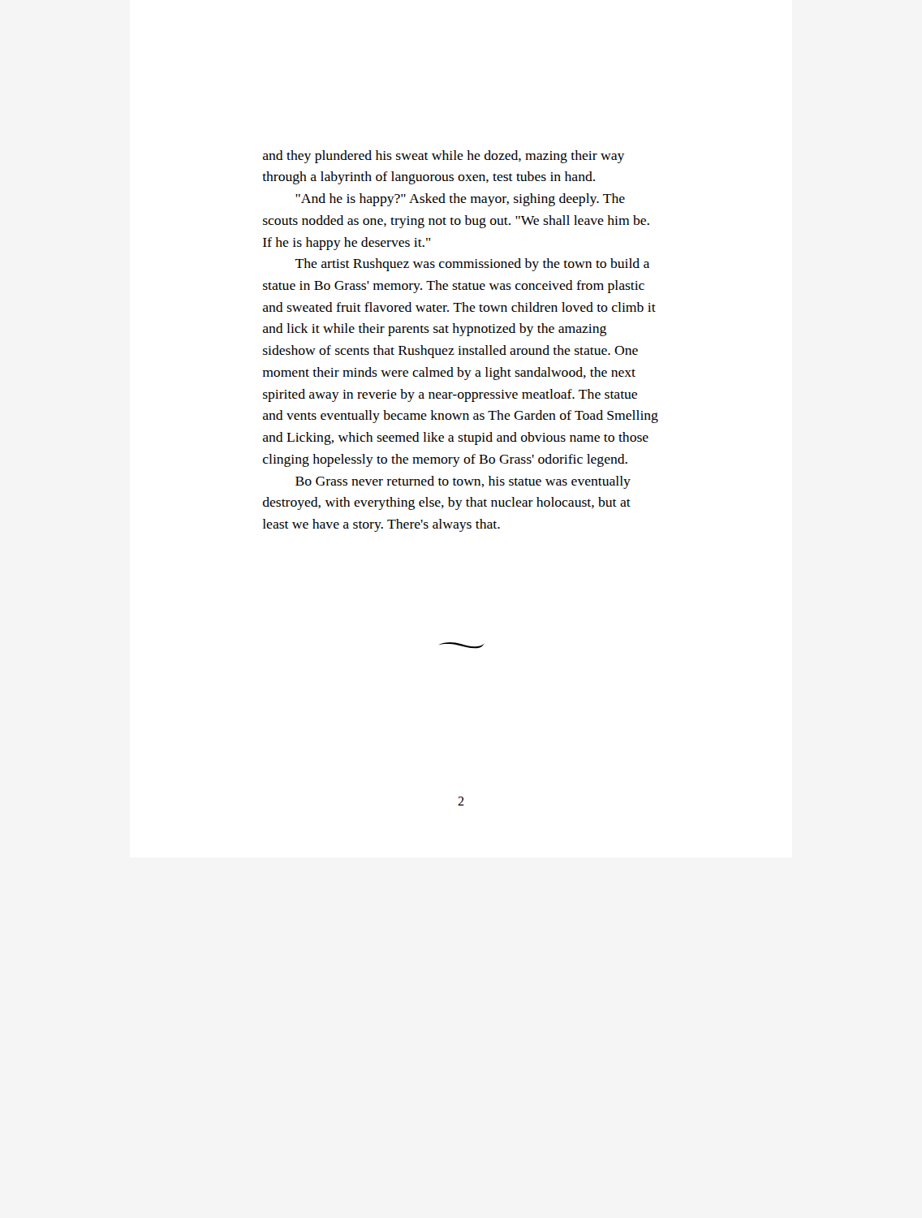and they plundered his sweat while he dozed, mazing their way through a labyrinth of languorous oxen, test tubes in hand.
"And he is happy?" Asked the mayor, sighing deeply. The scouts nodded as one, trying not to bug out. "We shall leave him be. If he is happy he deserves it."
The artist Rushquez was commissioned by the town to build a statue in Bo Grass' memory. The statue was conceived from plastic and sweated fruit flavored water. The town children loved to climb it and lick it while their parents sat hypnotized by the amazing sideshow of scents that Rushquez installed around the statue. One moment their minds were calmed by a light sandalwood, the next spirited away in reverie by a near-oppressive meatloaf. The statue and vents eventually became known as The Garden of Toad Smelling and Licking, which seemed like a stupid and obvious name to those clinging hopelessly to the memory of Bo Grass' odorific legend.
Bo Grass never returned to town, his statue was eventually destroyed, with everything else, by that nuclear holocaust, but at least we have a story. There's always that.
2